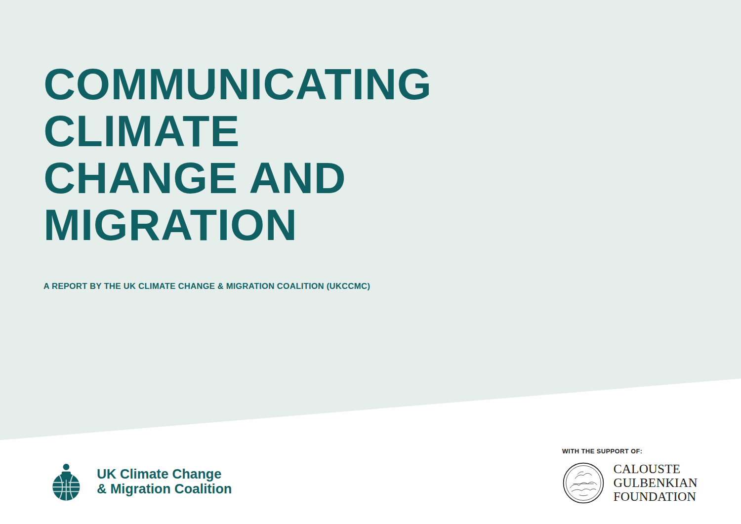Communicating Climate Change and Migration
A report by the UK Climate Change & Migration Coalition (UKCCMC)
UK Climate Change
& Migration Coalition
With the support of:
Calouste
Gulbenkian
Foundation